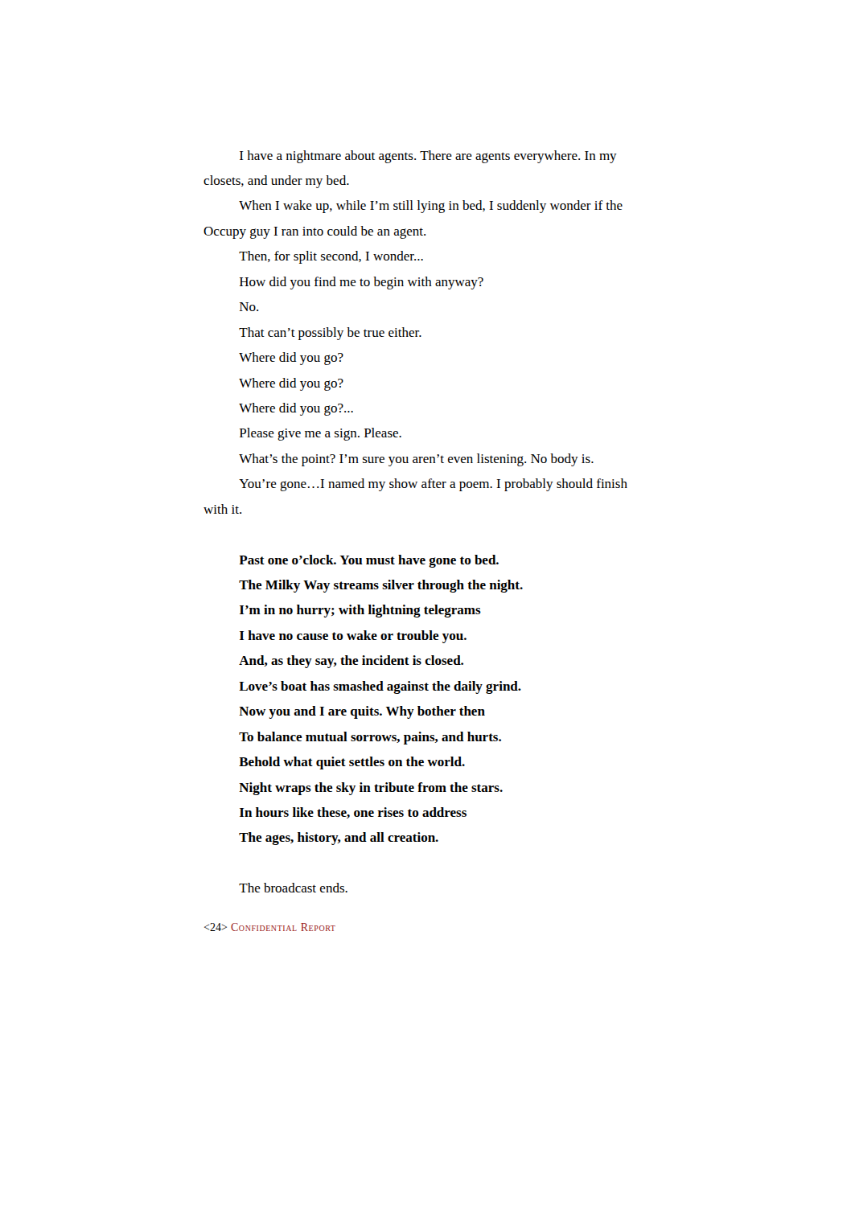I have a nightmare about agents. There are agents everywhere. In my closets, and under my bed.
When I wake up, while I’m still lying in bed, I suddenly wonder if the Occupy guy I ran into could be an agent.
Then, for split second, I wonder...
How did you find me to begin with anyway?
No.
That can’t possibly be true either.
Where did you go?
Where did you go?
Where did you go?...
Please give me a sign. Please.
What’s the point? I’m sure you aren’t even listening. No body is.
You’re gone…I named my show after a poem. I probably should finish with it.
Past one o’clock. You must have gone to bed.
The Milky Way streams silver through the night.
I’m in no hurry; with lightning telegrams
I have no cause to wake or trouble you.
And, as they say, the incident is closed.
Love’s boat has smashed against the daily grind.
Now you and I are quits. Why bother then
To balance mutual sorrows, pains, and hurts.
Behold what quiet settles on the world.
Night wraps the sky in tribute from the stars.
In hours like these, one rises to address
The ages, history, and all creation.
The broadcast ends.
<24> Confidential Report